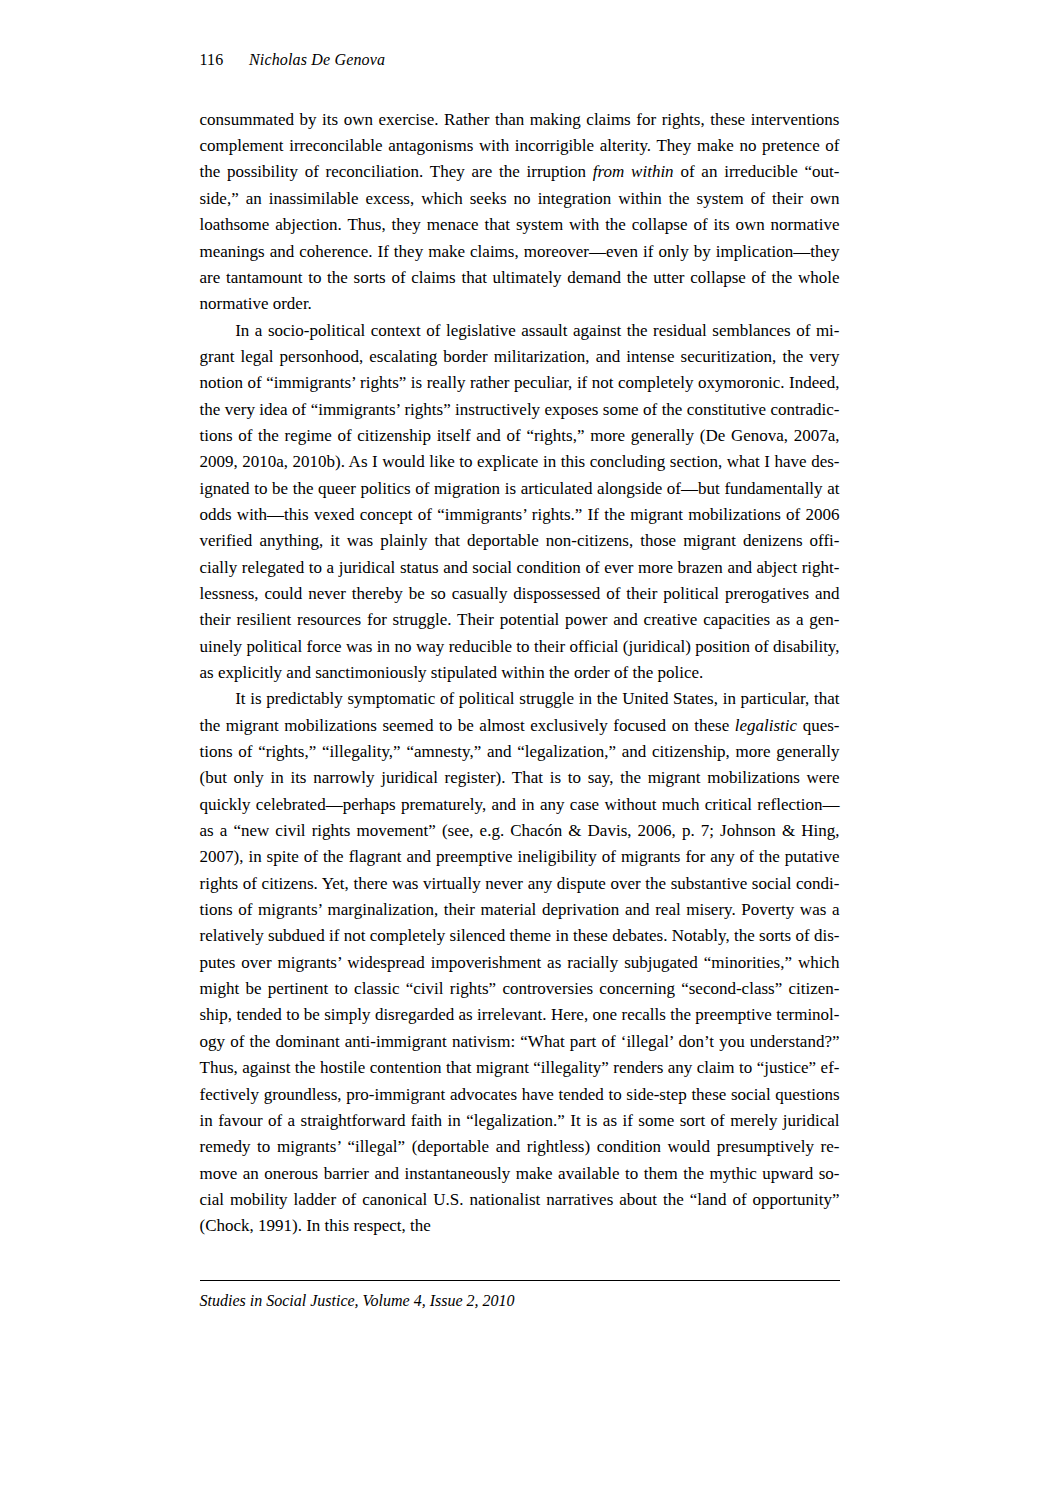116 Nicholas De Genova
consummated by its own exercise. Rather than making claims for rights, these interventions complement irreconcilable antagonisms with incorrigible alterity. They make no pretence of the possibility of reconciliation. They are the irruption from within of an irreducible “outside,” an inassimilable excess, which seeks no integration within the system of their own loathsome abjection. Thus, they menace that system with the collapse of its own normative meanings and coherence. If they make claims, moreover—even if only by implication—they are tantamount to the sorts of claims that ultimately demand the utter collapse of the whole normative order.
In a socio-political context of legislative assault against the residual semblances of migrant legal personhood, escalating border militarization, and intense securitization, the very notion of “immigrants’ rights” is really rather peculiar, if not completely oxymoronic. Indeed, the very idea of “immigrants’ rights” instructively exposes some of the constitutive contradictions of the regime of citizenship itself and of “rights,” more generally (De Genova, 2007a, 2009, 2010a, 2010b). As I would like to explicate in this concluding section, what I have designated to be the queer politics of migration is articulated alongside of—but fundamentally at odds with—this vexed concept of “immigrants’ rights.” If the migrant mobilizations of 2006 verified anything, it was plainly that deportable non-citizens, those migrant denizens officially relegated to a juridical status and social condition of ever more brazen and abject rightlessness, could never thereby be so casually dispossessed of their political prerogatives and their resilient resources for struggle. Their potential power and creative capacities as a genuinely political force was in no way reducible to their official (juridical) position of disability, as explicitly and sanctimoniously stipulated within the order of the police.
It is predictably symptomatic of political struggle in the United States, in particular, that the migrant mobilizations seemed to be almost exclusively focused on these legalistic questions of “rights,” “illegality,” “amnesty,” and “legalization,” and citizenship, more generally (but only in its narrowly juridical register). That is to say, the migrant mobilizations were quickly celebrated—perhaps prematurely, and in any case without much critical reflection—as a “new civil rights movement” (see, e.g. Chacón & Davis, 2006, p. 7; Johnson & Hing, 2007), in spite of the flagrant and preemptive ineligibility of migrants for any of the putative rights of citizens. Yet, there was virtually never any dispute over the substantive social conditions of migrants’ marginalization, their material deprivation and real misery. Poverty was a relatively subdued if not completely silenced theme in these debates. Notably, the sorts of disputes over migrants’ widespread impoverishment as racially subjugated “minorities,” which might be pertinent to classic “civil rights” controversies concerning “second-class” citizenship, tended to be simply disregarded as irrelevant. Here, one recalls the preemptive terminology of the dominant anti-immigrant nativism: “What part of ‘illegal’ don’t you understand?” Thus, against the hostile contention that migrant “illegality” renders any claim to “justice” effectively groundless, pro-immigrant advocates have tended to side-step these social questions in favour of a straightforward faith in “legalization.” It is as if some sort of merely juridical remedy to migrants’ “illegal” (deportable and rightless) condition would presumptively remove an onerous barrier and instantaneously make available to them the mythic upward social mobility ladder of canonical U.S. nationalist narratives about the “land of opportunity” (Chock, 1991). In this respect, the
Studies in Social Justice, Volume 4, Issue 2, 2010